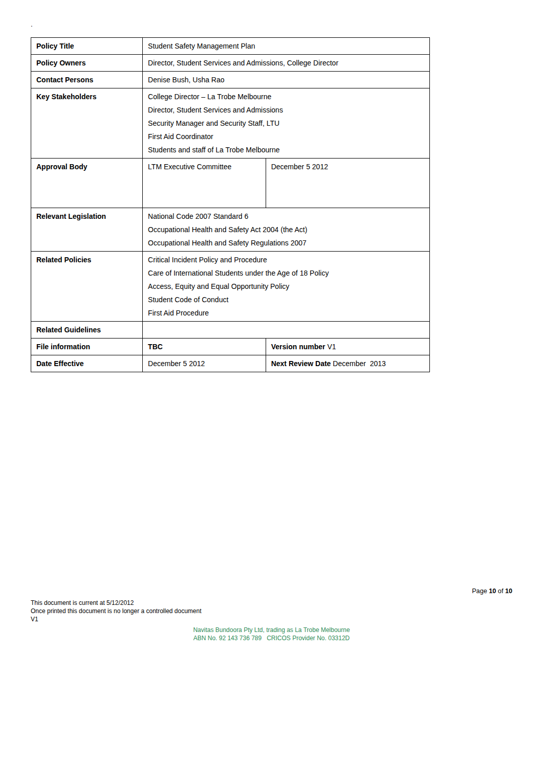.
| Policy Title | Student Safety Management Plan |
| Policy Owners | Director, Student Services and Admissions, College Director |
| Contact Persons | Denise Bush, Usha Rao |
| Key Stakeholders | College Director – La Trobe Melbourne Director, Student Services and Admissions Security Manager and Security Staff, LTU First Aid Coordinator Students and staff of La Trobe Melbourne |
| Approval Body | LTM Executive Committee | December 5 2012 |
| Relevant Legislation | National Code 2007 Standard 6 Occupational Health and Safety Act 2004 (the Act) Occupational Health and Safety Regulations 2007 |
| Related Policies | Critical Incident Policy and Procedure Care of International Students under the Age of 18 Policy Access, Equity and Equal Opportunity Policy Student Code of Conduct First Aid Procedure |
| Related Guidelines | |
| File information | TBC | Version number V1 |
| Date Effective | December 5 2012 | Next Review Date December 2013 |
Page 10 of 10
This document is current at 5/12/2012
Once printed this document is no longer a controlled document
V1
Navitas Bundoora Pty Ltd, trading as La Trobe Melbourne
ABN No. 92 143 736 789 CRICOS Provider No. 03312D